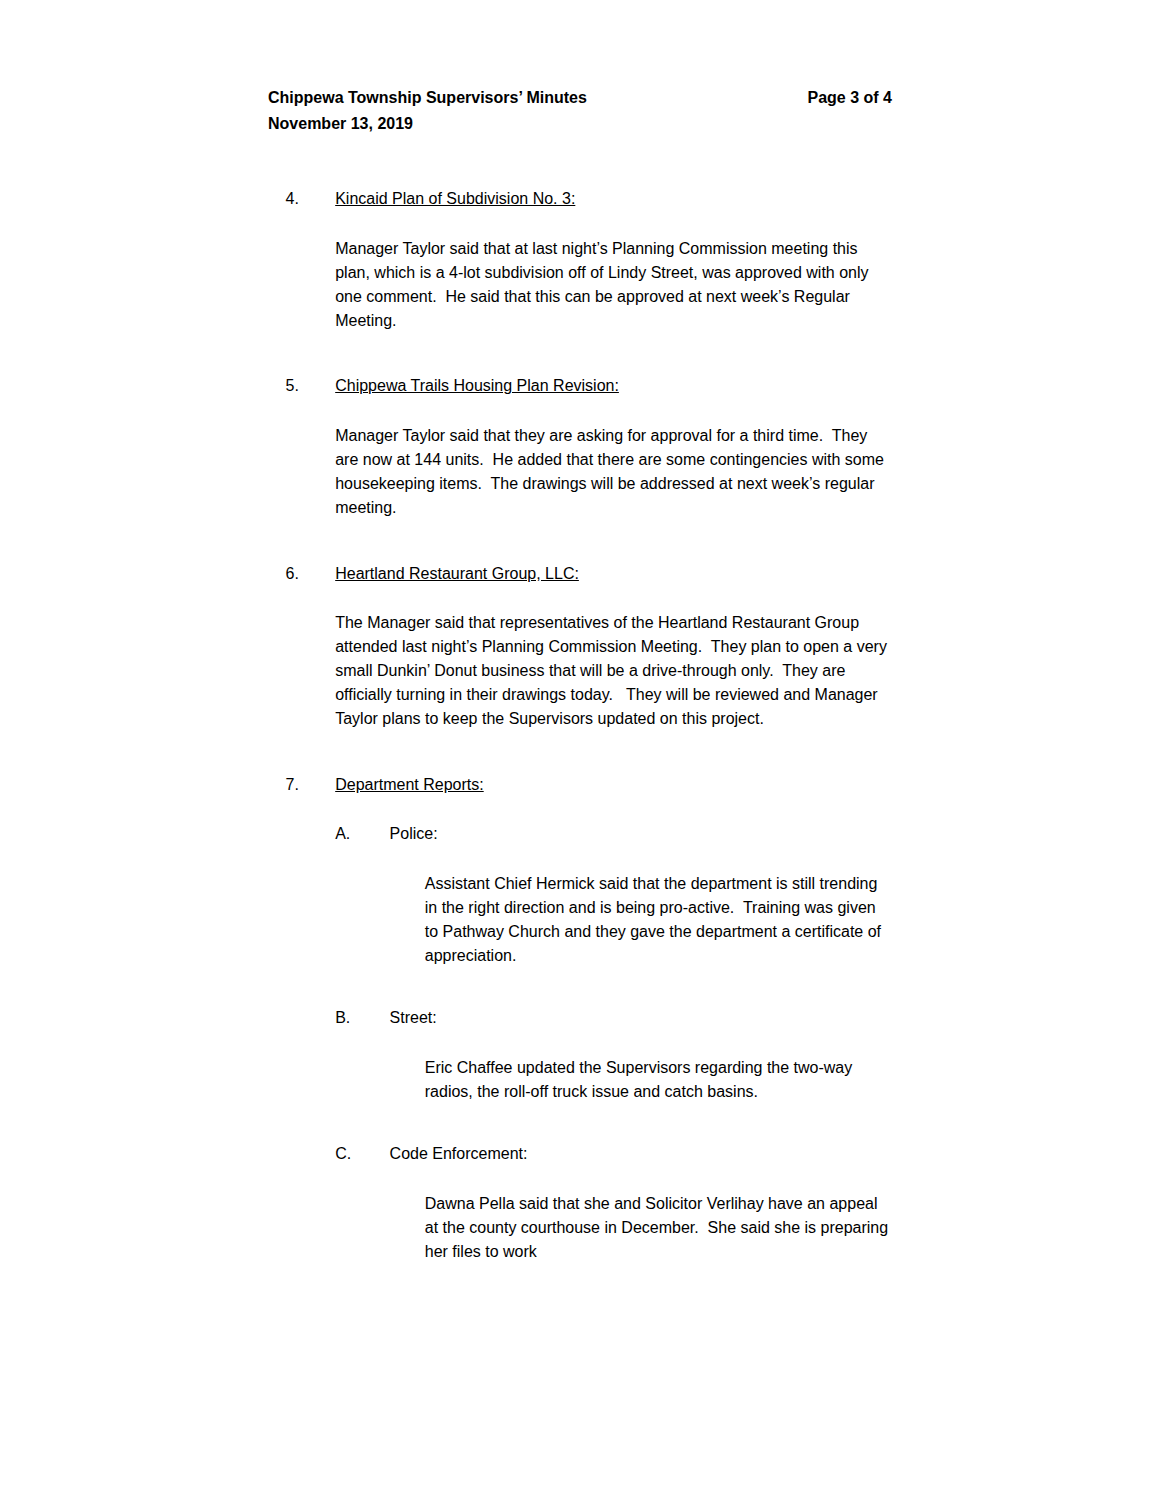Chippewa Township Supervisors’ Minutes
Page 3 of 4
November 13, 2019
4.
Kincaid Plan of Subdivision No. 3:
Manager Taylor said that at last night’s Planning Commission meeting this plan, which is a 4-lot subdivision off of Lindy Street, was approved with only one comment. He said that this can be approved at next week’s Regular Meeting.
5.
Chippewa Trails Housing Plan Revision:
Manager Taylor said that they are asking for approval for a third time. They are now at 144 units. He added that there are some contingencies with some housekeeping items. The drawings will be addressed at next week’s regular meeting.
6.
Heartland Restaurant Group, LLC:
The Manager said that representatives of the Heartland Restaurant Group attended last night’s Planning Commission Meeting. They plan to open a very small Dunkin’ Donut business that will be a drive-through only. They are officially turning in their drawings today. They will be reviewed and Manager Taylor plans to keep the Supervisors updated on this project.
7.
Department Reports:
A.
Police:
Assistant Chief Hermick said that the department is still trending in the right direction and is being pro-active. Training was given to Pathway Church and they gave the department a certificate of appreciation.
B.
Street:
Eric Chaffee updated the Supervisors regarding the two-way radios, the roll-off truck issue and catch basins.
C.
Code Enforcement:
Dawna Pella said that she and Solicitor Verlihay have an appeal at the county courthouse in December. She said she is preparing her files to work